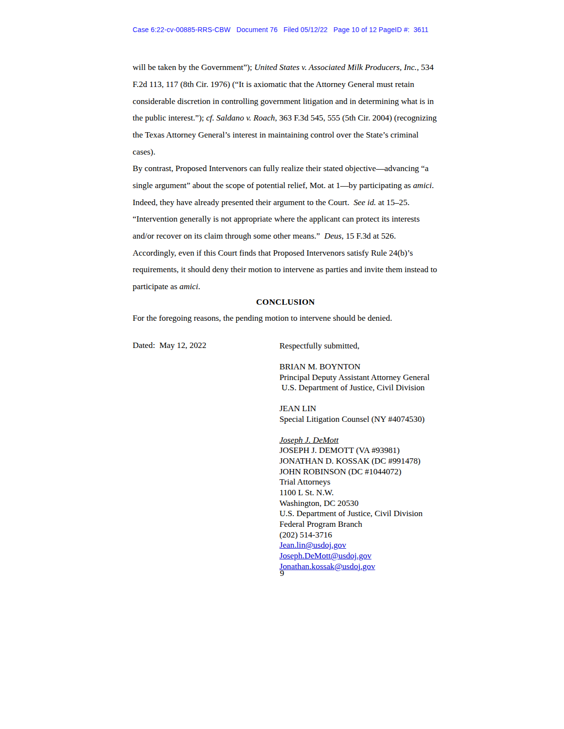Case 6:22-cv-00885-RRS-CBW Document 76 Filed 05/12/22 Page 10 of 12 PageID #: 3611
will be taken by the Government”); United States v. Associated Milk Producers, Inc., 534 F.2d 113, 117 (8th Cir. 1976) (“It is axiomatic that the Attorney General must retain considerable discretion in controlling government litigation and in determining what is in the public interest.”); cf. Saldano v. Roach, 363 F.3d 545, 555 (5th Cir. 2004) (recognizing the Texas Attorney General’s interest in maintaining control over the State’s criminal cases).
By contrast, Proposed Intervenors can fully realize their stated objective—advancing “a single argument” about the scope of potential relief, Mot. at 1—by participating as amici. Indeed, they have already presented their argument to the Court. See id. at 15–25. “Intervention generally is not appropriate where the applicant can protect its interests and/or recover on its claim through some other means.” Deus, 15 F.3d at 526. Accordingly, even if this Court finds that Proposed Intervenors satisfy Rule 24(b)’s requirements, it should deny their motion to intervene as parties and invite them instead to participate as amici.
CONCLUSION
For the foregoing reasons, the pending motion to intervene should be denied.
Dated: May 12, 2022
Respectfully submitted,
BRIAN M. BOYNTON
Principal Deputy Assistant Attorney General
U.S. Department of Justice, Civil Division
JEAN LIN
Special Litigation Counsel (NY #4074530)
Joseph J. DeMott
JOSEPH J. DEMOTT (VA #93981)
JONATHAN D. KOSSAK (DC #991478)
JOHN ROBINSON (DC #1044072)
Trial Attorneys
1100 L St. N.W.
Washington, DC 20530
U.S. Department of Justice, Civil Division
Federal Program Branch
(202) 514-3716
Jean.lin@usdoj.gov
Joseph.DeMott@usdoj.gov
Jonathan.kossak@usdoj.gov
9